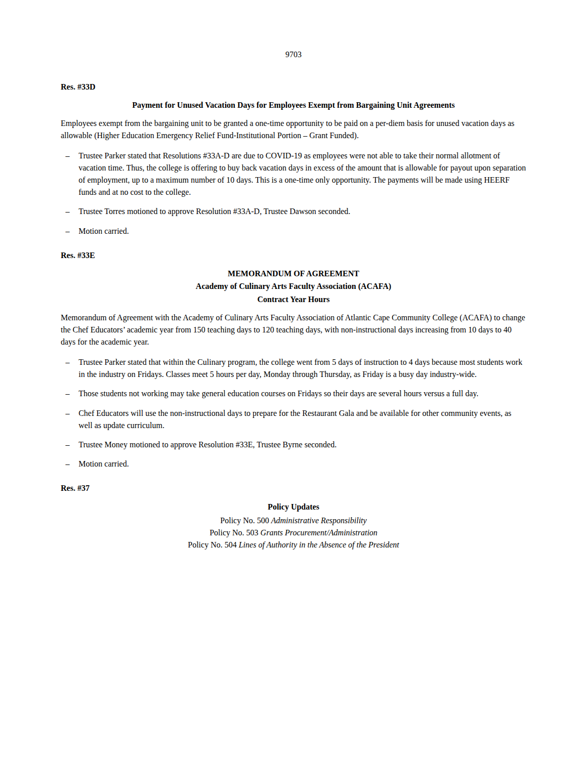9703
Res. #33D
Payment for Unused Vacation Days for Employees Exempt from Bargaining Unit Agreements
Employees exempt from the bargaining unit to be granted a one-time opportunity to be paid on a per-diem basis for unused vacation days as allowable (Higher Education Emergency Relief Fund-Institutional Portion – Grant Funded).
Trustee Parker stated that Resolutions #33A-D are due to COVID-19 as employees were not able to take their normal allotment of vacation time. Thus, the college is offering to buy back vacation days in excess of the amount that is allowable for payout upon separation of employment, up to a maximum number of 10 days. This is a one-time only opportunity. The payments will be made using HEERF funds and at no cost to the college.
Trustee Torres motioned to approve Resolution #33A-D, Trustee Dawson seconded.
Motion carried.
Res. #33E
MEMORANDUM OF AGREEMENT
Academy of Culinary Arts Faculty Association (ACAFA)
Contract Year Hours
Memorandum of Agreement with the Academy of Culinary Arts Faculty Association of Atlantic Cape Community College (ACAFA) to change the Chef Educators’ academic year from 150 teaching days to 120 teaching days, with non-instructional days increasing from 10 days to 40 days for the academic year.
Trustee Parker stated that within the Culinary program, the college went from 5 days of instruction to 4 days because most students work in the industry on Fridays. Classes meet 5 hours per day, Monday through Thursday, as Friday is a busy day industry-wide.
Those students not working may take general education courses on Fridays so their days are several hours versus a full day.
Chef Educators will use the non-instructional days to prepare for the Restaurant Gala and be available for other community events, as well as update curriculum.
Trustee Money motioned to approve Resolution #33E, Trustee Byrne seconded.
Motion carried.
Res. #37
Policy Updates
Policy No. 500 Administrative Responsibility
Policy No. 503 Grants Procurement/Administration
Policy No. 504 Lines of Authority in the Absence of the President